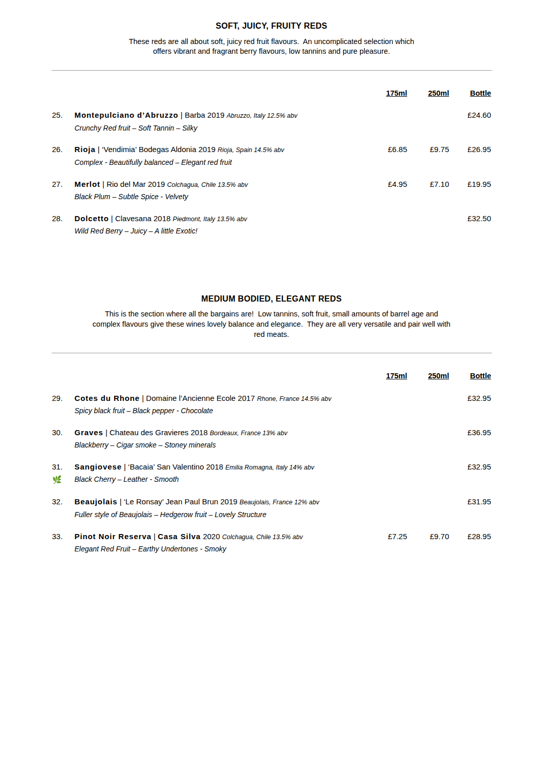SOFT, JUICY, FRUITY REDS
These reds are all about soft, juicy red fruit flavours. An uncomplicated selection which
offers vibrant and fragrant berry flavours, low tannins and pure pleasure.
| | | 175ml | 250ml | Bottle |
| --- | --- | --- | --- | --- |
| 25. | Montepulciano d’Abruzzo / Barba 2019 Abruzzo, Italy 12.5% abv | | | £24.60 |
| | Crunchy Red fruit – Soft Tannin – Silky | | | |
| 26. | Rioja / ‘Vendimia’ Bodegas Aldonia 2019 Rioja, Spain 14.5% abv | £6.85 | £9.75 | £26.95 |
| | Complex - Beautifully balanced – Elegant red fruit | | | |
| 27. | Merlot / Rio del Mar 2019 Colchagua, Chile 13.5% abv | £4.95 | £7.10 | £19.95 |
| | Black Plum – Subtle Spice - Velvety | | | |
| 28. | Dolcetto / Clavesana 2018 Piedmont, Italy 13.5% abv | | | £32.50 |
| | Wild Red Berry – Juicy – A little Exotic! | | | |
MEDIUM BODIED, ELEGANT REDS
This is the section where all the bargains are! Low tannins, soft fruit, small amounts of barrel age and complex flavours give these wines lovely balance and elegance. They are all very versatile and pair well with red meats.
| | | 175ml | 250ml | Bottle |
| --- | --- | --- | --- | --- |
| 29. | Cotes du Rhone / Domaine l’Ancienne Ecole 2017 Rhone, France 14.5% abv | | | £32.95 |
| | Spicy black fruit – Black pepper - Chocolate | | | |
| 30. | Graves / Chateau des Gravieres 2018 Bordeaux, France 13% abv | | | £36.95 |
| | Blackberry – Cigar smoke – Stoney minerals | | | |
| 31. | Sangiovese / ‘Bacaia’ San Valentino 2018 Emilia Romagna, Italy 14% abv | | | £32.95 |
| 🌿 | Black Cherry – Leather - Smooth | | | |
| 32. | Beaujolais / ‘Le Ronsay’ Jean Paul Brun 2019 Beaujolais, France 12% abv | | | £31.95 |
| | Fuller style of Beaujolais – Hedgerow fruit – Lovely Structure | | | |
| 33. | Pinot Noir Reserva / Casa Silva 2020 Colchagua, Chile 13.5% abv | £7.25 | £9.70 | £28.95 |
| | Elegant Red Fruit – Earthy Undertones - Smoky | | | |